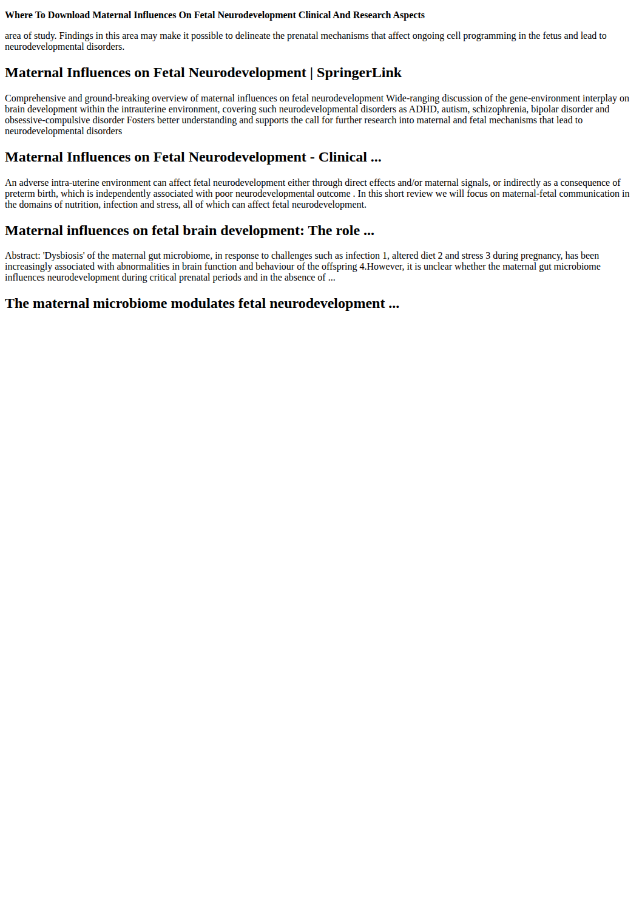Where To Download Maternal Influences On Fetal Neurodevelopment Clinical And Research Aspects
area of study. Findings in this area may make it possible to delineate the prenatal mechanisms that affect ongoing cell programming in the fetus and lead to neurodevelopmental disorders.
Maternal Influences on Fetal Neurodevelopment | SpringerLink
Comprehensive and ground-breaking overview of maternal influences on fetal neurodevelopment Wide-ranging discussion of the gene-environment interplay on brain development within the intrauterine environment, covering such neurodevelopmental disorders as ADHD, autism, schizophrenia, bipolar disorder and obsessive-compulsive disorder Fosters better understanding and supports the call for further research into maternal and fetal mechanisms that lead to neurodevelopmental disorders
Maternal Influences on Fetal Neurodevelopment - Clinical ...
An adverse intra-uterine environment can affect fetal neurodevelopment either through direct effects and/or maternal signals, or indirectly as a consequence of preterm birth, which is independently associated with poor neurodevelopmental outcome . In this short review we will focus on maternal-fetal communication in the domains of nutrition, infection and stress, all of which can affect fetal neurodevelopment.
Maternal influences on fetal brain development: The role ...
Abstract: 'Dysbiosis' of the maternal gut microbiome, in response to challenges such as infection 1, altered diet 2 and stress 3 during pregnancy, has been increasingly associated with abnormalities in brain function and behaviour of the offspring 4.However, it is unclear whether the maternal gut microbiome influences neurodevelopment during critical prenatal periods and in the absence of ...
The maternal microbiome modulates fetal neurodevelopment ...